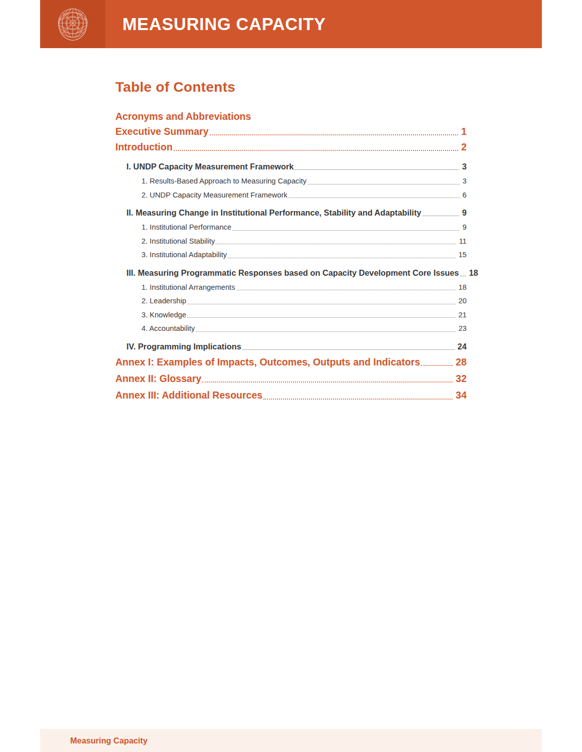Measuring Capacity
Table of Contents
Acronyms and Abbreviations
Executive Summary 1
Introduction 2
I. UNDP Capacity Measurement Framework 3
1. Results-Based Approach to Measuring Capacity 3
2. UNDP Capacity Measurement Framework 6
II. Measuring Change in Institutional Performance, Stability and Adaptability 9
1. Institutional Performance 9
2. Institutional Stability 11
3. Institutional Adaptability 15
III. Measuring Programmatic Responses based on Capacity Development Core Issues 18
1. Institutional Arrangements 18
2. Leadership 20
3. Knowledge 21
4. Accountability 23
IV. Programming Implications 24
Annex I: Examples of Impacts, Outcomes, Outputs and Indicators 28
Annex II: Glossary 32
Annex III: Additional Resources 34
Measuring Capacity